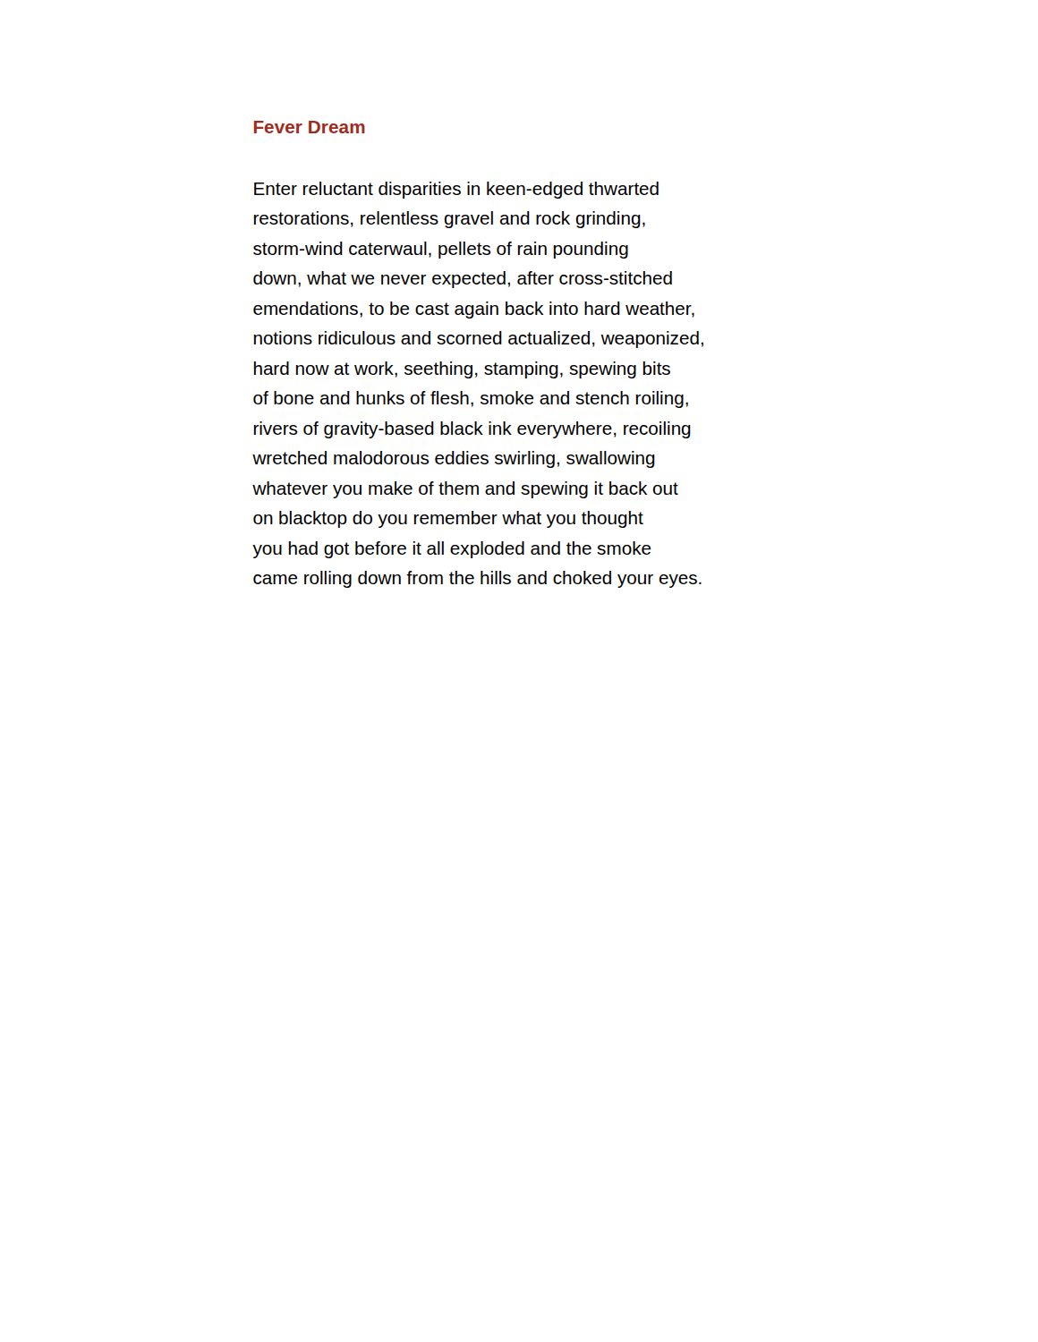Fever Dream
Enter reluctant disparities in keen-edged thwarted
restorations, relentless gravel and rock grinding,
storm-wind caterwaul, pellets of rain pounding
down, what we never expected, after cross-stitched
emendations, to be cast again back into hard weather,
notions ridiculous and scorned actualized, weaponized,
hard now at work, seething, stamping, spewing bits
of bone and hunks of flesh, smoke and stench roiling,
rivers of gravity-based black ink everywhere, recoiling
wretched malodorous eddies swirling, swallowing
whatever you make of them and spewing it back out
on blacktop do you remember what you thought
you had got before it all exploded and the smoke
came rolling down from the hills and choked your eyes.